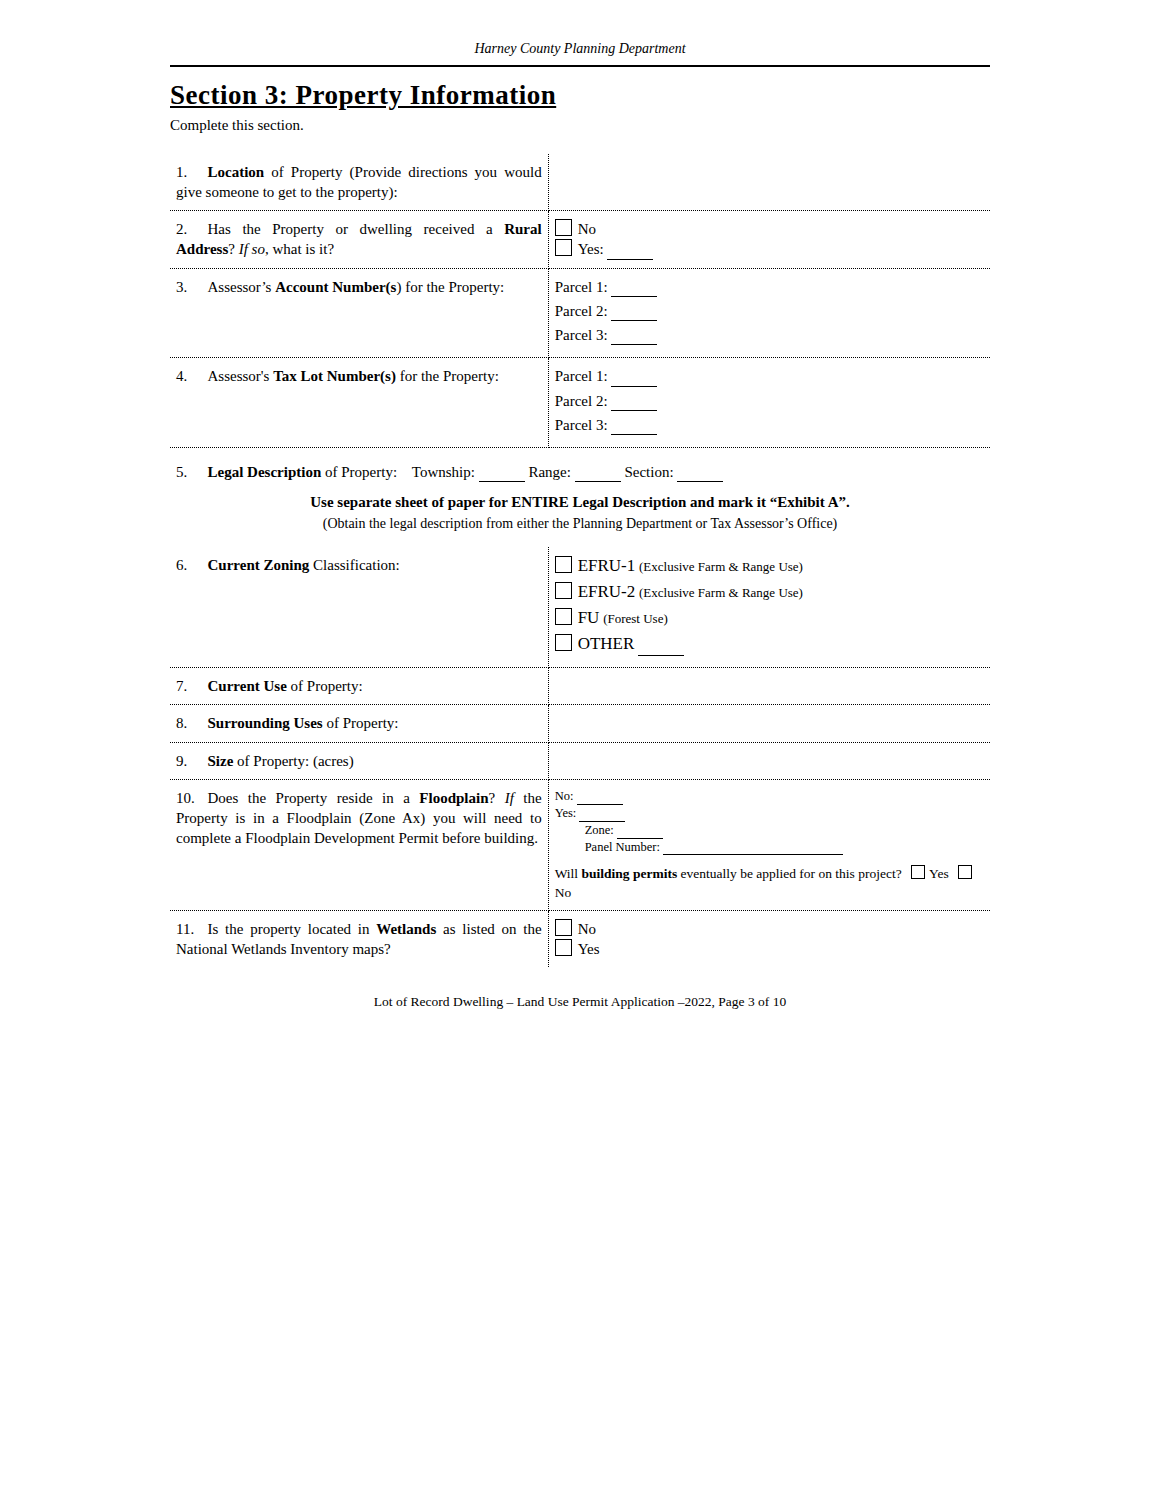Harney County Planning Department
Section 3: Property Information
Complete this section.
| 1. Location of Property (Provide directions you would give someone to get to the property): | |
| 2. Has the Property or dwelling received a Rural Address ? If so , what is it? | No Yes: |
| 3. Assessor’s Account Number(s ) for the Property: | Parcel 1: Parcel 2: Parcel 3: |
| 4. Assessor's Tax Lot Number(s) for the Property: | Parcel 1: Parcel 2: Parcel 3: |
5. Legal Description of Property: Township: Range: Section: Use separate sheet of paper for ENTIRE Legal Description and mark it “Exhibit A”. (Obtain the legal description from either the Planning Department or Tax Assessor’s Office)
| 6. Current Zoning Classification: | EFRU-1 (Exclusive Farm & Range Use) EFRU-2 (Exclusive Farm & Range Use) FU (Forest Use) OTHER |
| 7. Current Use of Property: | |
| 8. Surrounding Uses of Property: | |
| 9. Size of Property: (acres) | |
| 10. Does the Property reside in a Floodplain ? If the Property is in a Floodplain (Zone Ax) you will need to complete a Floodplain Development Permit before building. | No: Yes: Zone: Panel Number: Will building permits eventually be applied for on this project? Yes No |
| 11. Is the property located in Wetlands as listed on the National Wetlands Inventory maps? | No Yes |
Lot of Record Dwelling – Land Use Permit Application –2022, Page 3 of 10